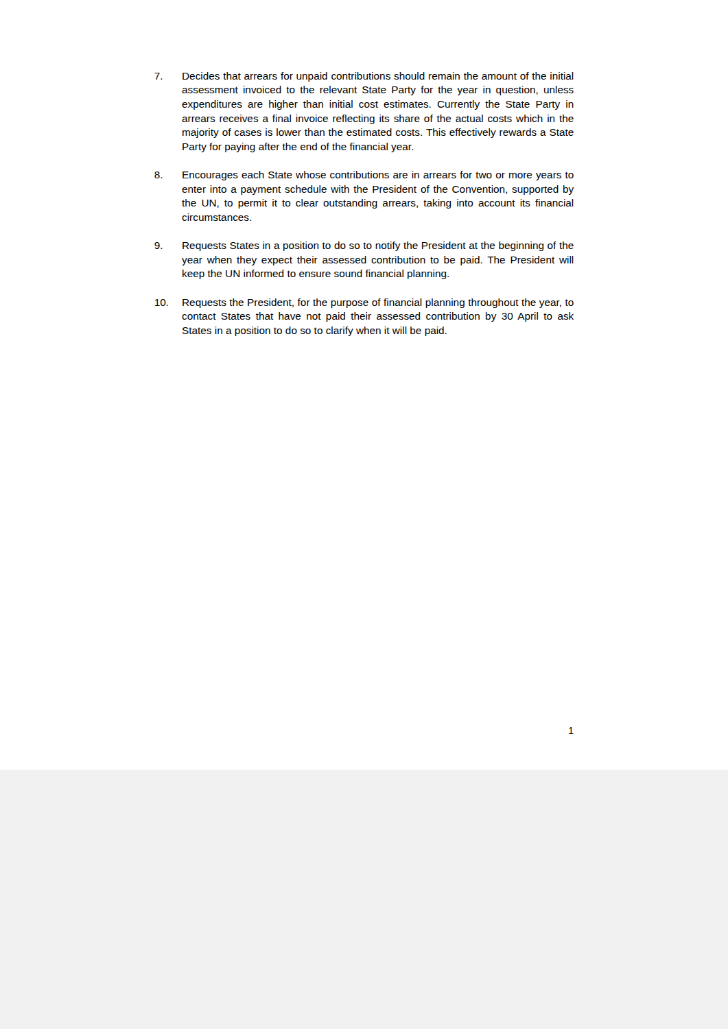7. Decides that arrears for unpaid contributions should remain the amount of the initial assessment invoiced to the relevant State Party for the year in question, unless expenditures are higher than initial cost estimates. Currently the State Party in arrears receives a final invoice reflecting its share of the actual costs which in the majority of cases is lower than the estimated costs. This effectively rewards a State Party for paying after the end of the financial year.
8. Encourages each State whose contributions are in arrears for two or more years to enter into a payment schedule with the President of the Convention, supported by the UN, to permit it to clear outstanding arrears, taking into account its financial circumstances.
9. Requests States in a position to do so to notify the President at the beginning of the year when they expect their assessed contribution to be paid. The President will keep the UN informed to ensure sound financial planning.
10. Requests the President, for the purpose of financial planning throughout the year, to contact States that have not paid their assessed contribution by 30 April to ask States in a position to do so to clarify when it will be paid.
1